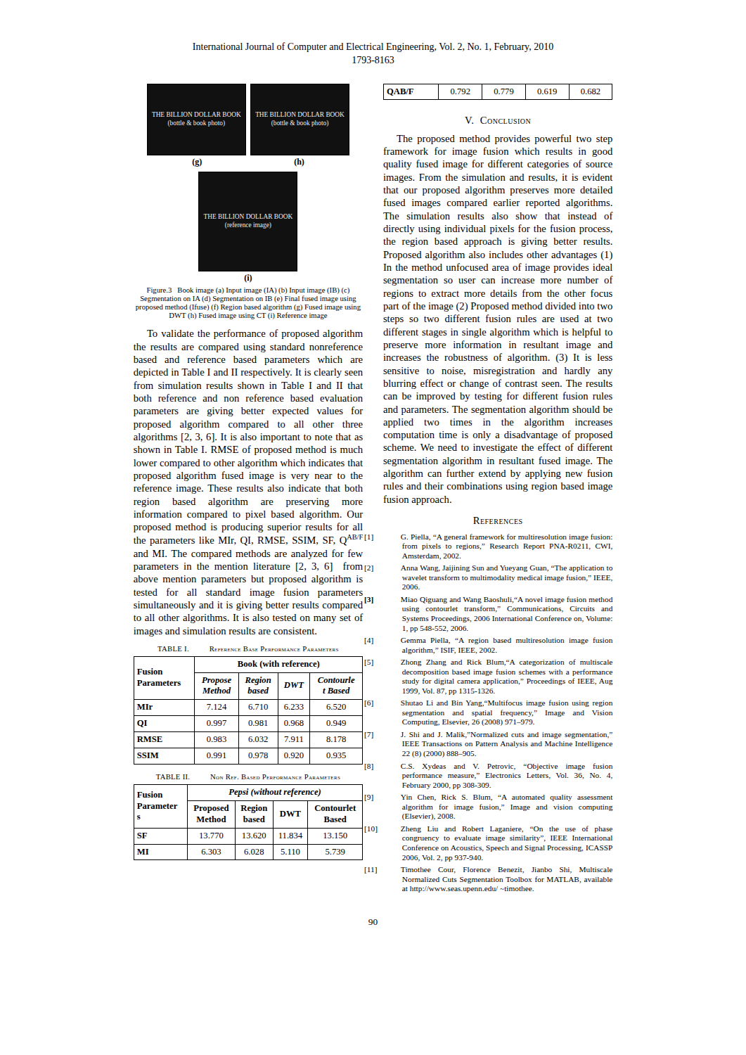International Journal of Computer and Electrical Engineering, Vol. 2, No. 1, February, 2010
1793-8163
THE BILLION DOLLAR BOOK
(bottle & book photo)
THE BILLION DOLLAR BOOK
(bottle & book photo)
(g) (h)
THE BILLION DOLLAR BOOK
(reference image)
(i)
Figure.3 Book image (a) Input image (IA) (b) Input image (IB) (c) Segmentation on IA (d) Segmentation on IB (e) Final fused image using proposed method (Ifuse) (f) Region based algorithm (g) Fused image using DWT (h) Fused image using CT (i) Reference image
To validate the performance of proposed algorithm the results are compared using standard nonreference based and reference based parameters which are depicted in Table I and II respectively. It is clearly seen from simulation results shown in Table I and II that both reference and non reference based evaluation parameters are giving better expected values for proposed algorithm compared to all other three algorithms [2, 3, 6]. It is also important to note that as shown in Table I. RMSE of proposed method is much lower compared to other algorithm which indicates that proposed algorithm fused image is very near to the reference image. These results also indicate that both region based algorithm are preserving more information compared to pixel based algorithm. Our proposed method is producing superior results for all the parameters like MIr, QI, RMSE, SSIM, SF, QAB/F and MI. The compared methods are analyzed for few parameters in the mention literature [2, 3, 6] from above mention parameters but proposed algorithm is tested for all standard image fusion parameters simultaneously and it is giving better results compared to all other algorithms. It is also tested on many set of images and simulation results are consistent.
TABLE I. Reference Base Performance Parameters
| Fusion Parameters | Book (with reference) |
| Propose Method | Region based | DWT | Contourle t Based |
| MIr | 7.124 | 6.710 | 6.233 | 6.520 |
| QI | 0.997 | 0.981 | 0.968 | 0.949 |
| RMSE | 0.983 | 6.032 | 7.911 | 8.178 |
| SSIM | 0.991 | 0.978 | 0.920 | 0.935 |
TABLE II. Non Ref. Based Performance Parameters
| Fusion Parameter s | Pepsi (without reference) |
| Proposed Method | Region based | DWT | Contourlet Based |
| SF | 13.770 | 13.620 | 11.834 | 13.150 |
| MI | 6.303 | 6.028 | 5.110 | 5.739 |
| QAB/F | 0.792 | 0.779 | 0.619 | 0.682 |
V. Conclusion
The proposed method provides powerful two step framework for image fusion which results in good quality fused image for different categories of source images. From the simulation and results, it is evident that our proposed algorithm preserves more detailed fused images compared earlier reported algorithms. The simulation results also show that instead of directly using individual pixels for the fusion process, the region based approach is giving better results. Proposed algorithm also includes other advantages (1) In the method unfocused area of image provides ideal segmentation so user can increase more number of regions to extract more details from the other focus part of the image (2) Proposed method divided into two steps so two different fusion rules are used at two different stages in single algorithm which is helpful to preserve more information in resultant image and increases the robustness of algorithm. (3) It is less sensitive to noise, misregistration and hardly any blurring effect or change of contrast seen. The results can be improved by testing for different fusion rules and parameters. The segmentation algorithm should be applied two times in the algorithm increases computation time is only a disadvantage of proposed scheme. We need to investigate the effect of different segmentation algorithm in resultant fused image. The algorithm can further extend by applying new fusion rules and their combinations using region based image fusion approach.
References
[1] G. Piella, “A general framework for multiresolution image fusion: from pixels to regions,” Research Report PNA-R0211, CWI, Amsterdam, 2002.
[2] Anna Wang, Jaijining Sun and Yueyang Guan, “The application to wavelet transform to multimodality medical image fusion,” IEEE, 2006.
[3] Miao Qiguang and Wang Baoshuli,“A novel image fusion method using contourlet transform,” Communications, Circuits and Systems Proceedings, 2006 International Conference on, Volume: 1, pp 548-552, 2006.
[4] Gemma Piella, “A region based multiresolution image fusion algorithm,” ISIF, IEEE, 2002.
[5] Zhong Zhang and Rick Blum,“A categorization of multiscale decomposition based image fusion schemes with a performance study for digital camera application,” Proceedings of IEEE, Aug 1999, Vol. 87, pp 1315-1326.
[6] Shutao Li and Bin Yang,“Multifocus image fusion using region segmentation and spatial frequency,” Image and Vision Computing, Elsevier, 26 (2008) 971–979.
[7] J. Shi and J. Malik,”Normalized cuts and image segmentation,” IEEE Transactions on Pattern Analysis and Machine Intelligence 22 (8) (2000) 888–905.
[8] C.S. Xydeas and V. Petrovic, “Objective image fusion performance measure,” Electronics Letters, Vol. 36, No. 4, February 2000, pp 308-309.
[9] Yin Chen, Rick S. Blum, “A automated quality assessment algorithm for image fusion,” Image and vision computing (Elsevier), 2008.
[10] Zheng Liu and Robert Laganiere, “On the use of phase congruency to evaluate image similarity”, IEEE International Conference on Acoustics, Speech and Signal Processing, ICASSP 2006, Vol. 2, pp 937-940.
[11] Timothee Cour, Florence Benezit, Jianbo Shi, Multiscale Normalized Cuts Segmentation Toolbox for MATLAB, available at http://www.seas.upenn.edu/ ~timothee.
90